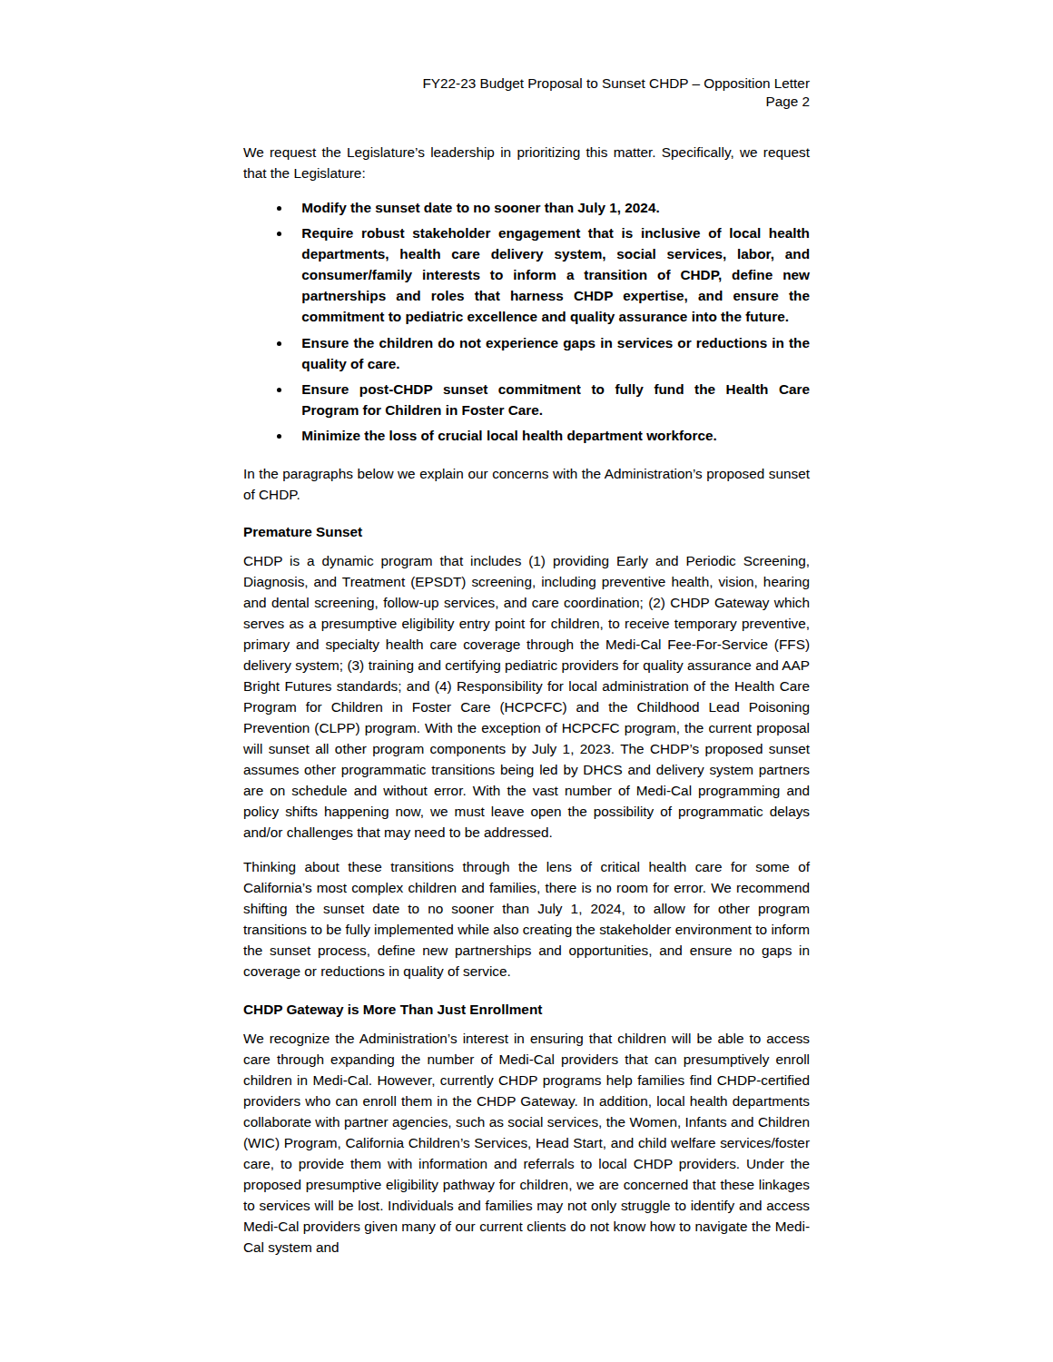FY22-23 Budget Proposal to Sunset CHDP – Opposition Letter Page 2
We request the Legislature’s leadership in prioritizing this matter. Specifically, we request that the Legislature:
Modify the sunset date to no sooner than July 1, 2024.
Require robust stakeholder engagement that is inclusive of local health departments, health care delivery system, social services, labor, and consumer/family interests to inform a transition of CHDP, define new partnerships and roles that harness CHDP expertise, and ensure the commitment to pediatric excellence and quality assurance into the future.
Ensure the children do not experience gaps in services or reductions in the quality of care.
Ensure post-CHDP sunset commitment to fully fund the Health Care Program for Children in Foster Care.
Minimize the loss of crucial local health department workforce.
In the paragraphs below we explain our concerns with the Administration’s proposed sunset of CHDP.
Premature Sunset
CHDP is a dynamic program that includes (1) providing Early and Periodic Screening, Diagnosis, and Treatment (EPSDT) screening, including preventive health, vision, hearing and dental screening, follow-up services, and care coordination; (2) CHDP Gateway which serves as a presumptive eligibility entry point for children, to receive temporary preventive, primary and specialty health care coverage through the Medi-Cal Fee-For-Service (FFS) delivery system; (3) training and certifying pediatric providers for quality assurance and AAP Bright Futures standards; and (4) Responsibility for local administration of the Health Care Program for Children in Foster Care (HCPCFC) and the Childhood Lead Poisoning Prevention (CLPP) program. With the exception of HCPCFC program, the current proposal will sunset all other program components by July 1, 2023. The CHDP’s proposed sunset assumes other programmatic transitions being led by DHCS and delivery system partners are on schedule and without error. With the vast number of Medi-Cal programming and policy shifts happening now, we must leave open the possibility of programmatic delays and/or challenges that may need to be addressed.
Thinking about these transitions through the lens of critical health care for some of California’s most complex children and families, there is no room for error. We recommend shifting the sunset date to no sooner than July 1, 2024, to allow for other program transitions to be fully implemented while also creating the stakeholder environment to inform the sunset process, define new partnerships and opportunities, and ensure no gaps in coverage or reductions in quality of service.
CHDP Gateway is More Than Just Enrollment
We recognize the Administration’s interest in ensuring that children will be able to access care through expanding the number of Medi-Cal providers that can presumptively enroll children in Medi-Cal. However, currently CHDP programs help families find CHDP-certified providers who can enroll them in the CHDP Gateway. In addition, local health departments collaborate with partner agencies, such as social services, the Women, Infants and Children (WIC) Program, California Children’s Services, Head Start, and child welfare services/foster care, to provide them with information and referrals to local CHDP providers. Under the proposed presumptive eligibility pathway for children, we are concerned that these linkages to services will be lost. Individuals and families may not only struggle to identify and access Medi-Cal providers given many of our current clients do not know how to navigate the Medi-Cal system and